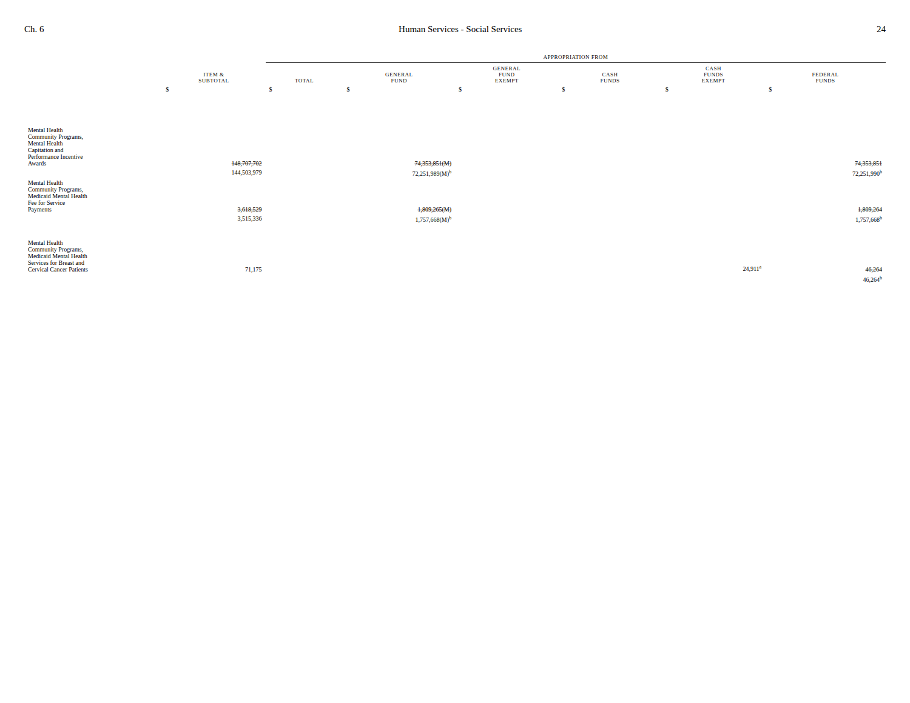Ch. 6
Human Services - Social Services
24
| | | APPROPRIATION FROM |
| | ITEM & SUBTOTAL | TOTAL | GENERAL FUND | GENERAL FUND EXEMPT | CASH FUNDS | CASH FUNDS EXEMPT | FEDERAL FUNDS |
| | $ | $ | $ | $ | $ | $ | $ |
| Mental Health Community Programs, Mental Health Capitation and Performance Incentive Awards | 148,707,702 | | 74,353,851(M) | | | | 74,353,851 |
| | 144,503,979 | | 72,251,989(M) b | | | | 72,251,990 b |
| Mental Health Community Programs, Medicaid Mental Health Fee for Service Payments | 3,618,529 | | 1,809,265(M) | | | | 1,809,264 |
| | 3,515,336 | | 1,757,668(M) b | | | | 1,757,668 b |
| Mental Health Community Programs, Medicaid Mental Health Services for Breast and Cervical Cancer Patients | 71,175 | | | | | 24,911 a | 46,264 |
| | | | | | | | 46,264 b |